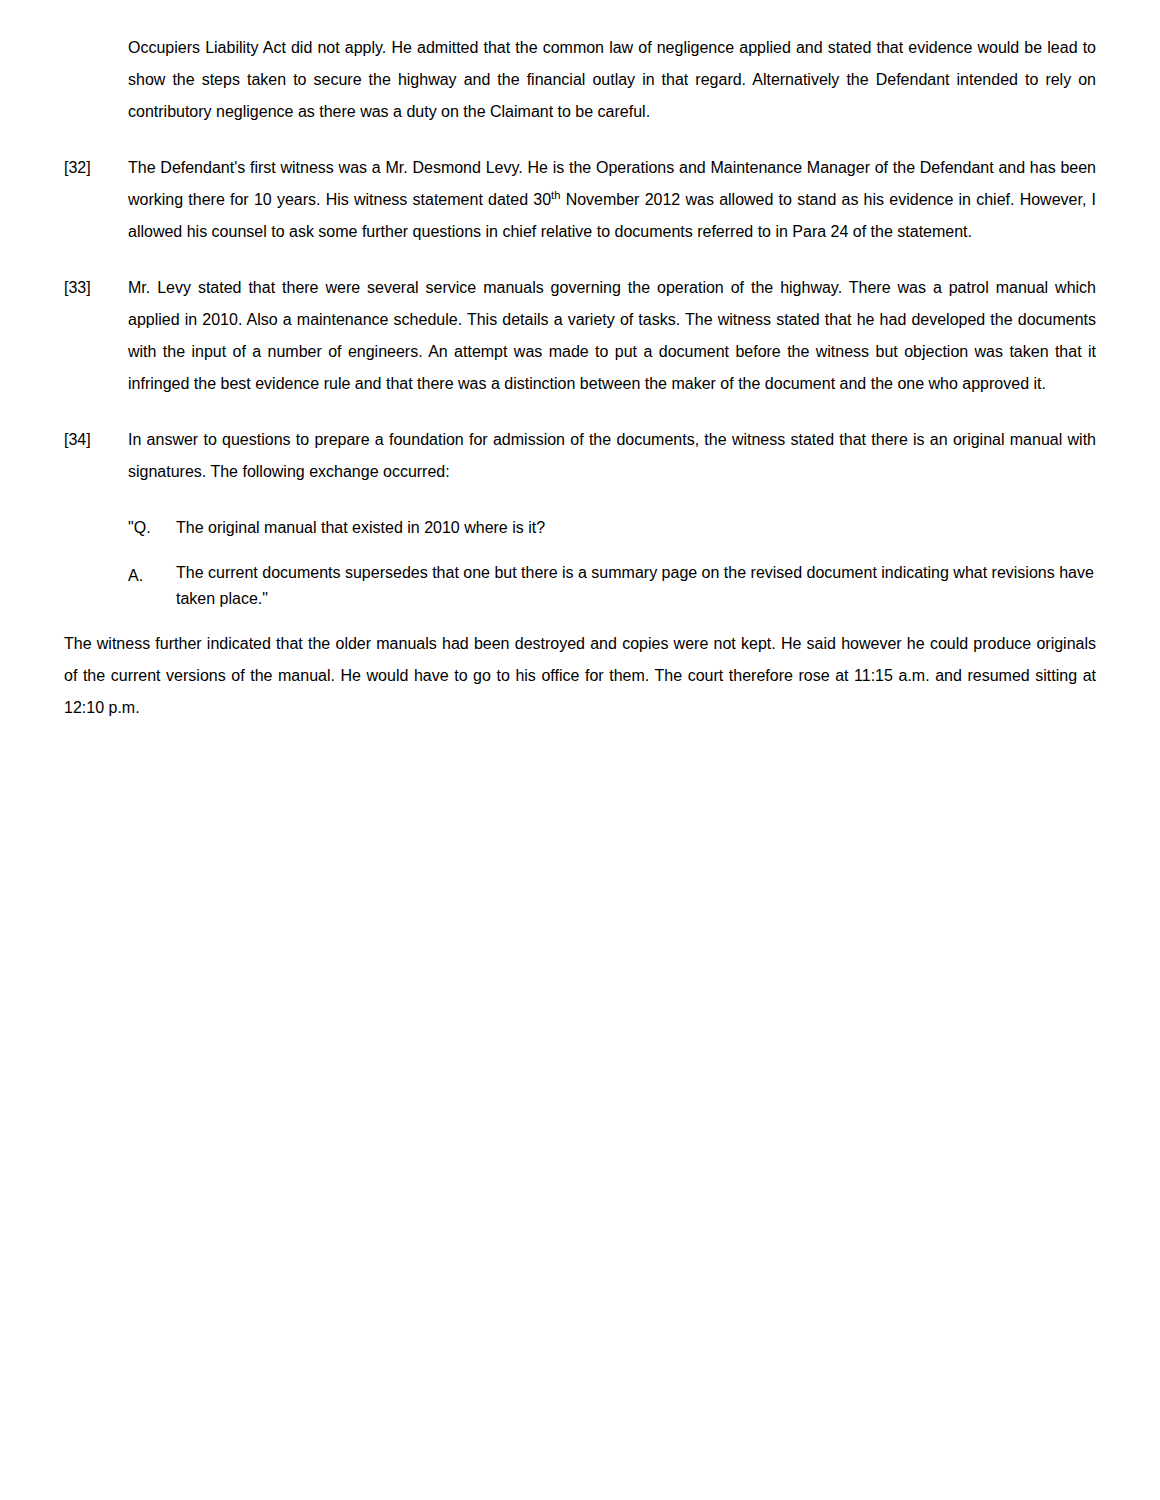Occupiers Liability Act did not apply. He admitted that the common law of negligence applied and stated that evidence would be lead to show the steps taken to secure the highway and the financial outlay in that regard. Alternatively the Defendant intended to rely on contributory negligence as there was a duty on the Claimant to be careful.
[32]
The Defendant's first witness was a Mr. Desmond Levy. He is the Operations and Maintenance Manager of the Defendant and has been working there for 10 years. His witness statement dated 30th November 2012 was allowed to stand as his evidence in chief. However, I allowed his counsel to ask some further questions in chief relative to documents referred to in Para 24 of the statement.
[33]
Mr. Levy stated that there were several service manuals governing the operation of the highway. There was a patrol manual which applied in 2010. Also a maintenance schedule. This details a variety of tasks. The witness stated that he had developed the documents with the input of a number of engineers. An attempt was made to put a document before the witness but objection was taken that it infringed the best evidence rule and that there was a distinction between the maker of the document and the one who approved it.
[34]
In answer to questions to prepare a foundation for admission of the documents, the witness stated that there is an original manual with signatures. The following exchange occurred:
"Q.
The original manual that existed in 2010 where is it?
A.
The current documents supersedes that one but there is a summary page on the revised document indicating what revisions have taken place."
The witness further indicated that the older manuals had been destroyed and copies were not kept. He said however he could produce originals of the current versions of the manual. He would have to go to his office for them. The court therefore rose at 11:15 a.m. and resumed sitting at 12:10 p.m.